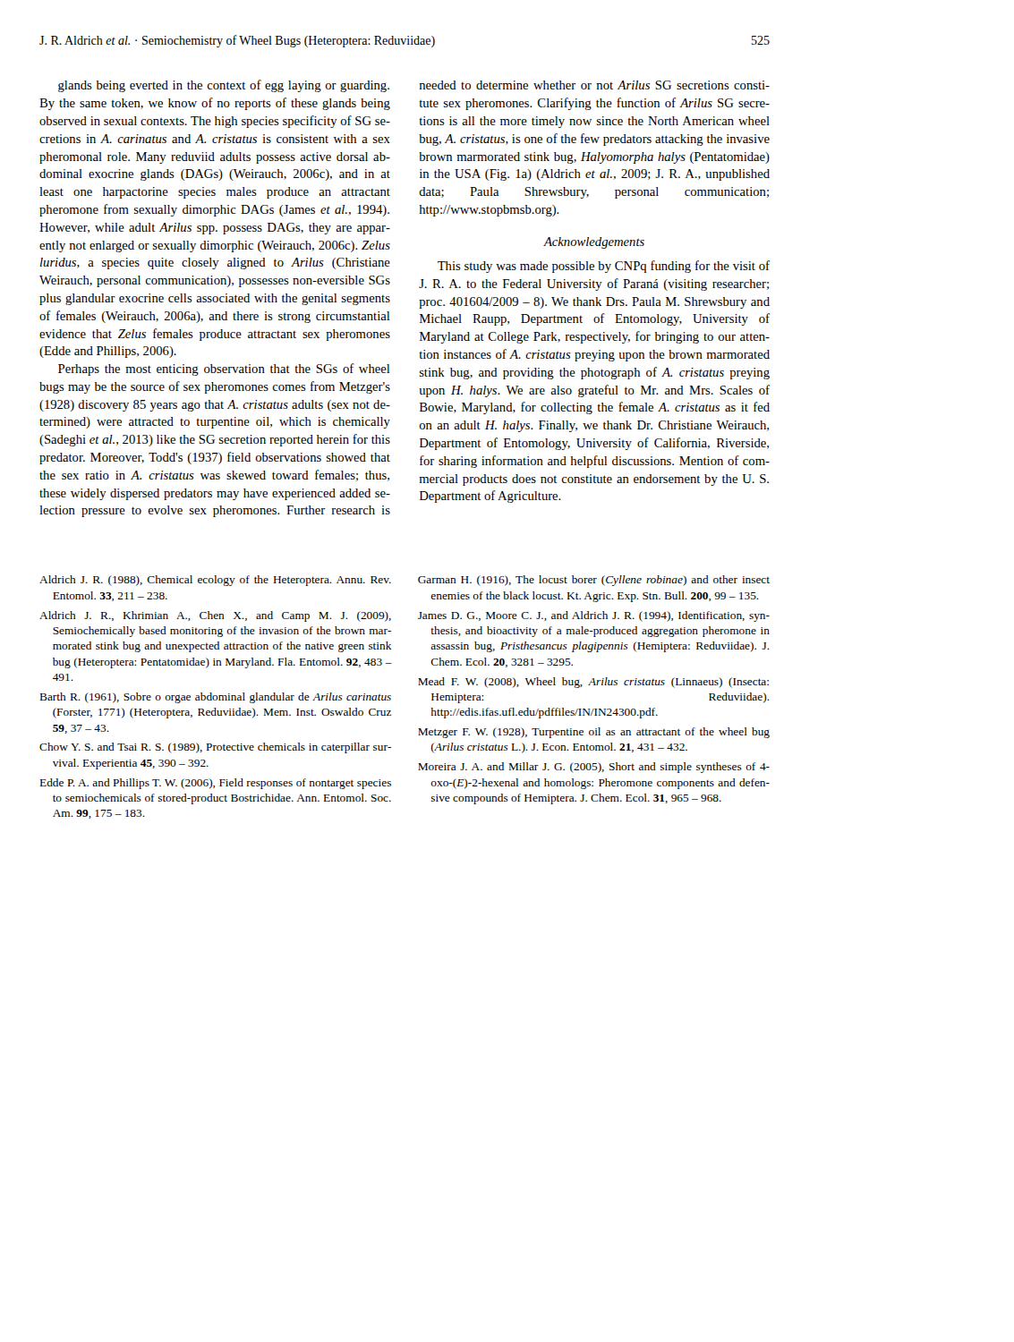J. R. Aldrich et al. · Semiochemistry of Wheel Bugs (Heteroptera: Reduviidae) 525
glands being everted in the context of egg laying or guarding. By the same token, we know of no reports of these glands being observed in sexual contexts. The high species specificity of SG secretions in A. carinatus and A. cristatus is consistent with a sex pheromonal role. Many reduviid adults possess active dorsal abdominal exocrine glands (DAGs) (Weirauch, 2006c), and in at least one harpactorine species males produce an attractant pheromone from sexually dimorphic DAGs (James et al., 1994). However, while adult Arilus spp. possess DAGs, they are apparently not enlarged or sexually dimorphic (Weirauch, 2006c). Zelus luridus, a species quite closely aligned to Arilus (Christiane Weirauch, personal communication), possesses non-eversible SGs plus glandular exocrine cells associated with the genital segments of females (Weirauch, 2006a), and there is strong circumstantial evidence that Zelus females produce attractant sex pheromones (Edde and Phillips, 2006).
Perhaps the most enticing observation that the SGs of wheel bugs may be the source of sex pheromones comes from Metzger's (1928) discovery 85 years ago that A. cristatus adults (sex not determined) were attracted to turpentine oil, which is chemically (Sadeghi et al., 2013) like the SG secretion reported herein for this predator. Moreover, Todd's (1937) field observations showed that the sex ratio in A. cristatus was skewed toward females; thus, these widely dispersed predators may have experienced added selection pressure to evolve sex pheromones. Further research is needed to determine whether or not Arilus SG secretions constitute sex pheromones. Clarifying the function of Arilus SG secretions is all the more timely now since the North American wheel bug, A. cristatus, is one of the few predators attacking the invasive brown marmorated stink bug, Halyomorpha halys (Pentatomidae) in the USA (Fig. 1a) (Aldrich et al., 2009; J. R. A., unpublished data; Paula Shrewsbury, personal communication; http://www.stopbmsb.org).
Acknowledgements
This study was made possible by CNPq funding for the visit of J. R. A. to the Federal University of Paraná (visiting researcher; proc. 401604/2009 – 8). We thank Drs. Paula M. Shrewsbury and Michael Raupp, Department of Entomology, University of Maryland at College Park, respectively, for bringing to our attention instances of A. cristatus preying upon the brown marmorated stink bug, and providing the photograph of A. cristatus preying upon H. halys. We are also grateful to Mr. and Mrs. Scales of Bowie, Maryland, for collecting the female A. cristatus as it fed on an adult H. halys. Finally, we thank Dr. Christiane Weirauch, Department of Entomology, University of California, Riverside, for sharing information and helpful discussions. Mention of commercial products does not constitute an endorsement by the U. S. Department of Agriculture.
Aldrich J. R. (1988), Chemical ecology of the Heteroptera. Annu. Rev. Entomol. 33, 211 – 238.
Aldrich J. R., Khrimian A., Chen X., and Camp M. J. (2009), Semiochemically based monitoring of the invasion of the brown marmorated stink bug and unexpected attraction of the native green stink bug (Heteroptera: Pentatomidae) in Maryland. Fla. Entomol. 92, 483 – 491.
Barth R. (1961), Sobre o orgae abdominal glandular de Arilus carinatus (Forster, 1771) (Heteroptera, Reduviidae). Mem. Inst. Oswaldo Cruz 59, 37 – 43.
Chow Y. S. and Tsai R. S. (1989), Protective chemicals in caterpillar survival. Experientia 45, 390 – 392.
Edde P. A. and Phillips T. W. (2006), Field responses of nontarget species to semiochemicals of stored-product Bostrichidae. Ann. Entomol. Soc. Am. 99, 175 – 183.
Garman H. (1916), The locust borer (Cyllene robinae) and other insect enemies of the black locust. Kt. Agric. Exp. Stn. Bull. 200, 99 – 135.
James D. G., Moore C. J., and Aldrich J. R. (1994), Identification, synthesis, and bioactivity of a male-produced aggregation pheromone in assassin bug, Pristhesancus plagipennis (Hemiptera: Reduviidae). J. Chem. Ecol. 20, 3281 – 3295.
Mead F. W. (2008), Wheel bug, Arilus cristatus (Linnaeus) (Insecta: Hemiptera: Reduviidae). http://edis.ifas.ufl.edu/pdffiles/IN/IN24300.pdf.
Metzger F. W. (1928), Turpentine oil as an attractant of the wheel bug (Arilus cristatus L.). J. Econ. Entomol. 21, 431 – 432.
Moreira J. A. and Millar J. G. (2005), Short and simple syntheses of 4-oxo-(E)-2-hexenal and homologs: Pheromone components and defensive compounds of Hemiptera. J. Chem. Ecol. 31, 965 – 968.